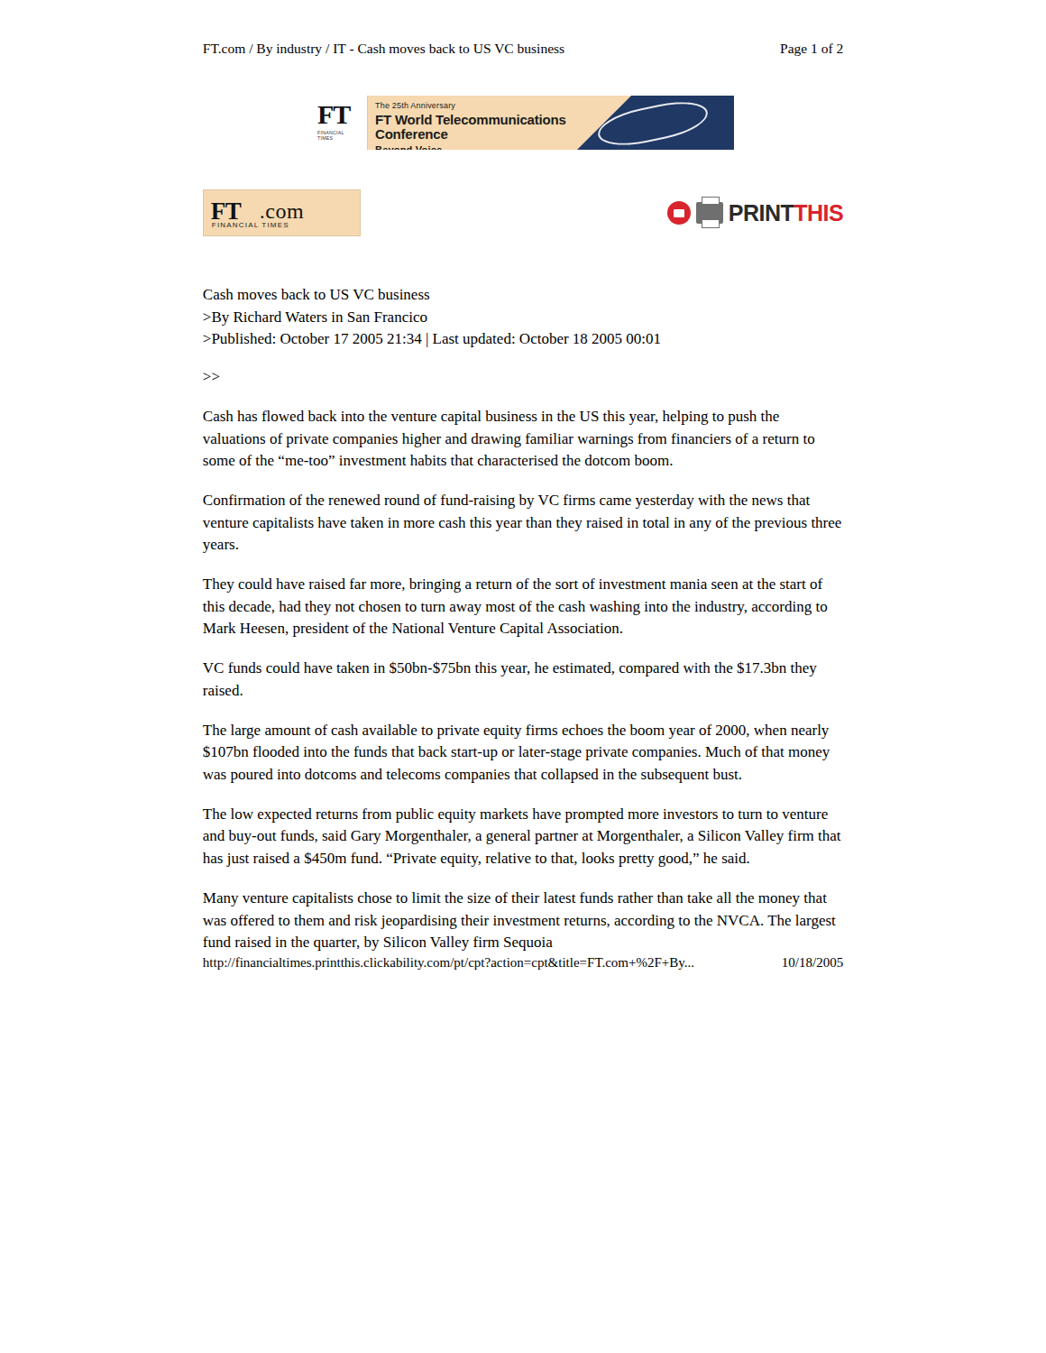FT.com / By industry / IT - Cash moves back to US VC business
Page 1 of 2
FT
FINANCIAL
TIMES
The 25th Anniversary
FT World Telecommunications
Conference
Beyond Voice
FT .com FINANCIAL TIMES
PRINT THIS
Cash moves back to US VC business
>By Richard Waters in San Francico
>Published: October 17 2005 21:34 | Last updated: October 18 2005 00:01
>>
Cash has flowed back into the venture capital business in the US this year, helping to push the valuations of private companies higher and drawing familiar warnings from financiers of a return to some of the “me-too” investment habits that characterised the dotcom boom.
Confirmation of the renewed round of fund-raising by VC firms came yesterday with the news that venture capitalists have taken in more cash this year than they raised in total in any of the previous three years.
They could have raised far more, bringing a return of the sort of investment mania seen at the start of this decade, had they not chosen to turn away most of the cash washing into the industry, according to Mark Heesen, president of the National Venture Capital Association.
VC funds could have taken in $50bn-$75bn this year, he estimated, compared with the $17.3bn they raised.
The large amount of cash available to private equity firms echoes the boom year of 2000, when nearly $107bn flooded into the funds that back start-up or later-stage private companies. Much of that money was poured into dotcoms and telecoms companies that collapsed in the subsequent bust.
The low expected returns from public equity markets have prompted more investors to turn to venture and buy-out funds, said Gary Morgenthaler, a general partner at Morgenthaler, a Silicon Valley firm that has just raised a $450m fund. “Private equity, relative to that, looks pretty good,” he said.
Many venture capitalists chose to limit the size of their latest funds rather than take all the money that was offered to them and risk jeopardising their investment returns, according to the NVCA. The largest fund raised in the quarter, by Silicon Valley firm Sequoia
http://financialtimes.printthis.clickability.com/pt/cpt?action=cpt&title=FT.com+%2F+By...
10/18/2005